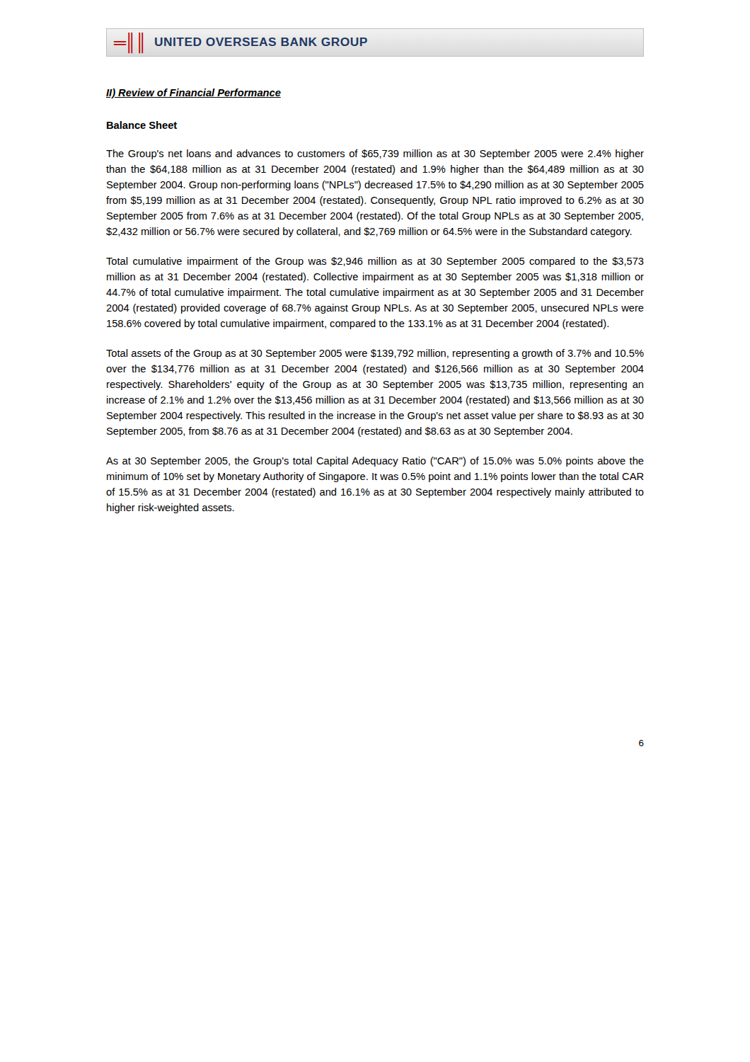═║║ UNITED OVERSEAS BANK GROUP
II) Review of Financial Performance
Balance Sheet
The Group's net loans and advances to customers of $65,739 million as at 30 September 2005 were 2.4% higher than the $64,188 million as at 31 December 2004 (restated) and 1.9% higher than the $64,489 million as at 30 September 2004. Group non-performing loans ("NPLs") decreased 17.5% to $4,290 million as at 30 September 2005 from $5,199 million as at 31 December 2004 (restated). Consequently, Group NPL ratio improved to 6.2% as at 30 September 2005 from 7.6% as at 31 December 2004 (restated). Of the total Group NPLs as at 30 September 2005, $2,432 million or 56.7% were secured by collateral, and $2,769 million or 64.5% were in the Substandard category.
Total cumulative impairment of the Group was $2,946 million as at 30 September 2005 compared to the $3,573 million as at 31 December 2004 (restated). Collective impairment as at 30 September 2005 was $1,318 million or 44.7% of total cumulative impairment. The total cumulative impairment as at 30 September 2005 and 31 December 2004 (restated) provided coverage of 68.7% against Group NPLs. As at 30 September 2005, unsecured NPLs were 158.6% covered by total cumulative impairment, compared to the 133.1% as at 31 December 2004 (restated).
Total assets of the Group as at 30 September 2005 were $139,792 million, representing a growth of 3.7% and 10.5% over the $134,776 million as at 31 December 2004 (restated) and $126,566 million as at 30 September 2004 respectively. Shareholders' equity of the Group as at 30 September 2005 was $13,735 million, representing an increase of 2.1% and 1.2% over the $13,456 million as at 31 December 2004 (restated) and $13,566 million as at 30 September 2004 respectively. This resulted in the increase in the Group's net asset value per share to $8.93 as at 30 September 2005, from $8.76 as at 31 December 2004 (restated) and $8.63 as at 30 September 2004.
As at 30 September 2005, the Group's total Capital Adequacy Ratio ("CAR") of 15.0% was 5.0% points above the minimum of 10% set by Monetary Authority of Singapore. It was 0.5% point and 1.1% points lower than the total CAR of 15.5% as at 31 December 2004 (restated) and 16.1% as at 30 September 2004 respectively mainly attributed to higher risk-weighted assets.
6